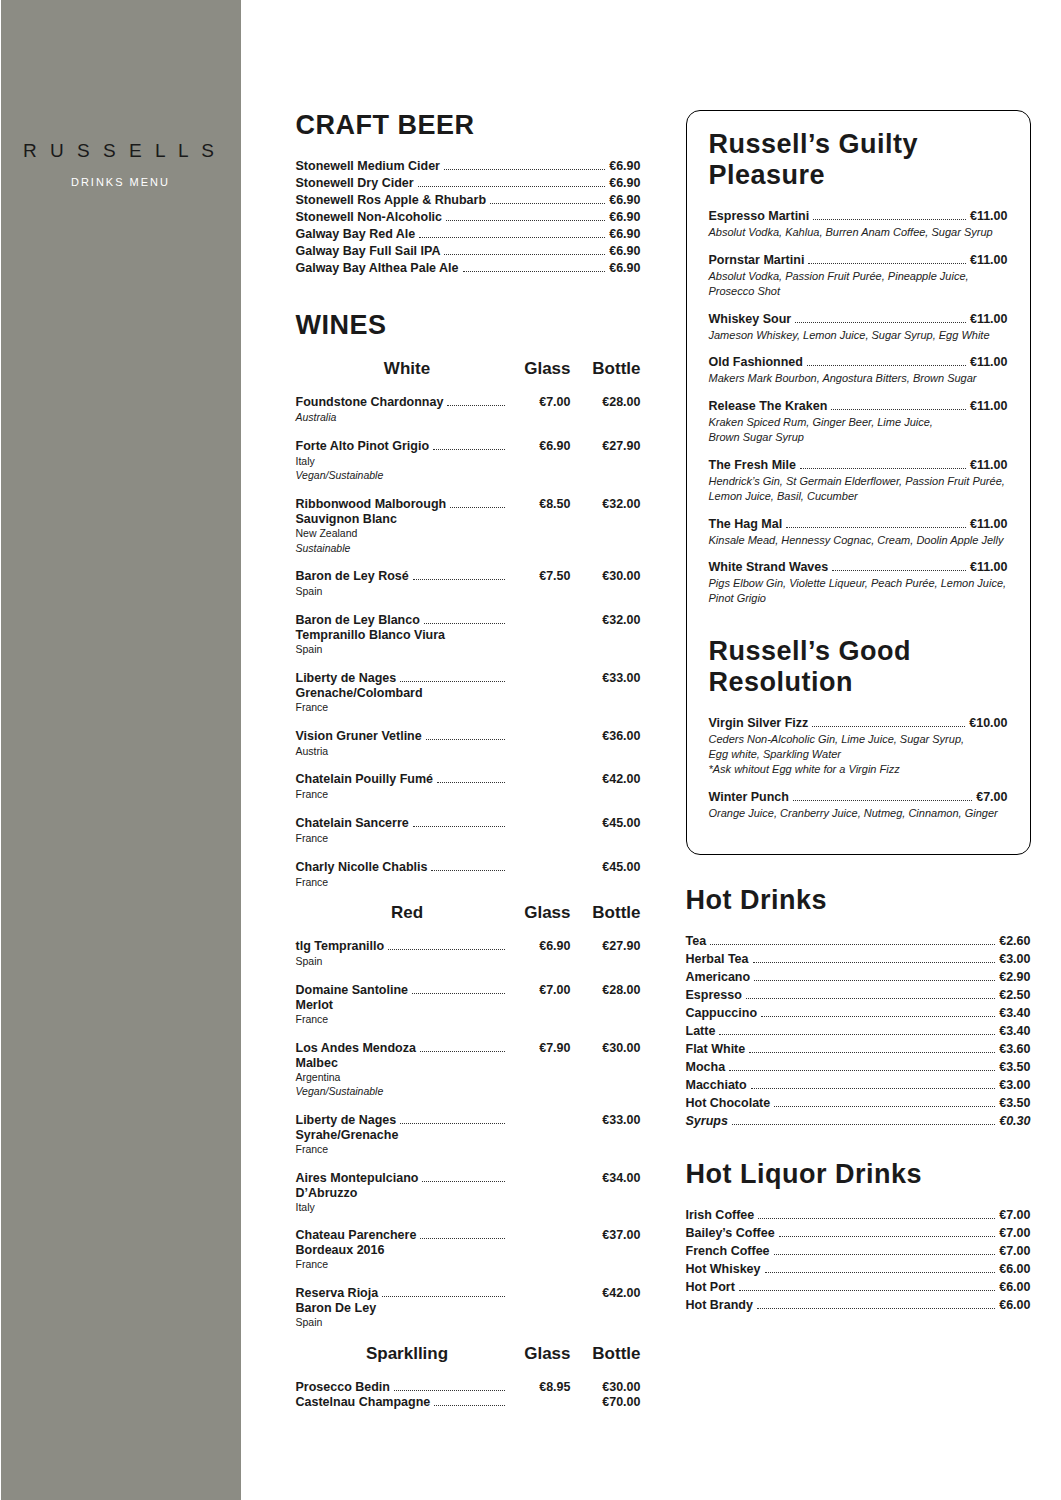R U S S E L L S
DRINKS MENU
CRAFT BEER
Stonewell Medium Cider €6.90
Stonewell Dry Cider €6.90
Stonewell Ros Apple & Rhubarb €6.90
Stonewell Non-Alcoholic €6.90
Galway Bay Red Ale €6.90
Galway Bay Full Sail IPA €6.90
Galway Bay Althea Pale Ale €6.90
WINES
White Glass Bottle
Foundstone Chardonnay €7.00€28.00
Australia
Forte Alto Pinot Grigio €6.90€27.90
Italy
Vegan/Sustainable
Ribbonwood Malborough €8.50€32.00
Sauvignon Blanc
New Zealand
Sustainable
Baron de Ley Rosé €7.50€30.00
Spain
Baron de Ley Blanco €32.00
Tempranillo Blanco Viura
Spain
Liberty de Nages €33.00
Grenache/Colombard
France
Vision Gruner Vetline €36.00
Austria
Chatelain Pouilly Fumé €42.00
France
Chatelain Sancerre €45.00
France
Charly Nicolle Chablis €45.00
France
Red Glass Bottle
tlg Tempranillo €6.90€27.90
Spain
Domaine Santoline €7.00€28.00
Merlot
France
Los Andes Mendoza €7.90€30.00
Malbec
Argentina
Vegan/Sustainable
Liberty de Nages €33.00
Syrahe/Grenache
France
Aires Montepulciano €34.00
D’Abruzzo
Italy
Chateau Parenchere €37.00
Bordeaux 2016
France
Reserva Rioja €42.00
Baron De Ley
Spain
Sparklling Glass Bottle
Prosecco Bedin €8.95€30.00
Castelnau Champagne €70.00
Russell’s Guilty Pleasure
Espresso Martini €11.00
Absolut Vodka, Kahlua, Burren Anam Coffee, Sugar Syrup
Pornstar Martini €11.00
Absolut Vodka, Passion Fruit Purée, Pineapple Juice,
Prosecco Shot
Whiskey Sour €11.00
Jameson Whiskey, Lemon Juice, Sugar Syrup, Egg White
Old Fashionned €11.00
Makers Mark Bourbon, Angostura Bitters, Brown Sugar
Release The Kraken €11.00
Kraken Spiced Rum, Ginger Beer, Lime Juice,
Brown Sugar Syrup
The Fresh Mile €11.00
Hendrick’s Gin, St Germain Elderflower, Passion Fruit Purée,
Lemon Juice, Basil, Cucumber
The Hag Mal €11.00
Kinsale Mead, Hennessy Cognac, Cream, Doolin Apple Jelly
White Strand Waves €11.00
Pigs Elbow Gin, Violette Liqueur, Peach Purée, Lemon Juice,
Pinot Grigio
Russell’s Good Resolution
Virgin Silver Fizz €10.00
Ceders Non-Alcoholic Gin, Lime Juice, Sugar Syrup,
Egg white, Sparkling Water
*Ask whitout Egg white for a Virgin Fizz
Winter Punch €7.00
Orange Juice, Cranberry Juice, Nutmeg, Cinnamon, Ginger
Hot Drinks
Tea €2.60
Herbal Tea €3.00
Americano €2.90
Espresso €2.50
Cappuccino €3.40
Latte €3.40
Flat White €3.60
Mocha €3.50
Macchiato €3.00
Hot Chocolate €3.50
Syrups €0.30
Hot Liquor Drinks
Irish Coffee €7.00
Bailey’s Coffee €7.00
French Coffee €7.00
Hot Whiskey €6.00
Hot Port €6.00
Hot Brandy €6.00